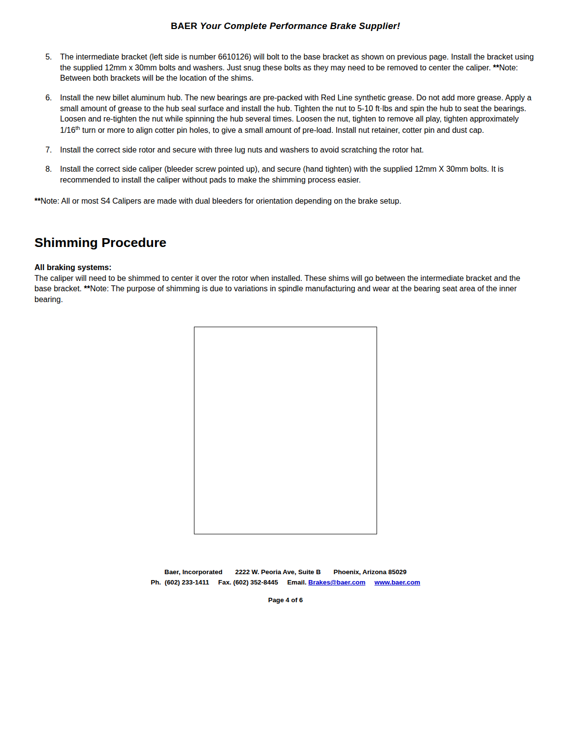BAER Your Complete Performance Brake Supplier!
The intermediate bracket (left side is number 6610126) will bolt to the base bracket as shown on previous page. Install the bracket using the supplied 12mm x 30mm bolts and washers. Just snug these bolts as they may need to be removed to center the caliper. **Note: Between both brackets will be the location of the shims.
Install the new billet aluminum hub. The new bearings are pre-packed with Red Line synthetic grease. Do not add more grease. Apply a small amount of grease to the hub seal surface and install the hub. Tighten the nut to 5-10 ft·lbs and spin the hub to seat the bearings. Loosen and re-tighten the nut while spinning the hub several times. Loosen the nut, tighten to remove all play, tighten approximately 1/16th turn or more to align cotter pin holes, to give a small amount of pre-load. Install nut retainer, cotter pin and dust cap.
Install the correct side rotor and secure with three lug nuts and washers to avoid scratching the rotor hat.
Install the correct side caliper (bleeder screw pointed up), and secure (hand tighten) with the supplied 12mm X 30mm bolts. It is recommended to install the caliper without pads to make the shimming process easier.
**Note: All or most S4 Calipers are made with dual bleeders for orientation depending on the brake setup.
Shimming Procedure
All braking systems:
The caliper will need to be shimmed to center it over the rotor when installed. These shims will go between the intermediate bracket and the base bracket. **Note: The purpose of shimming is due to variations in spindle manufacturing and wear at the bearing seat area of the inner bearing.
Baer, Incorporated 2222 W. Peoria Ave, Suite B Phoenix, Arizona 85029
Ph. (602) 233-1411 Fax. (602) 352-8445 Email. Brakes@baer.com www.baer.com
Page 4 of 6